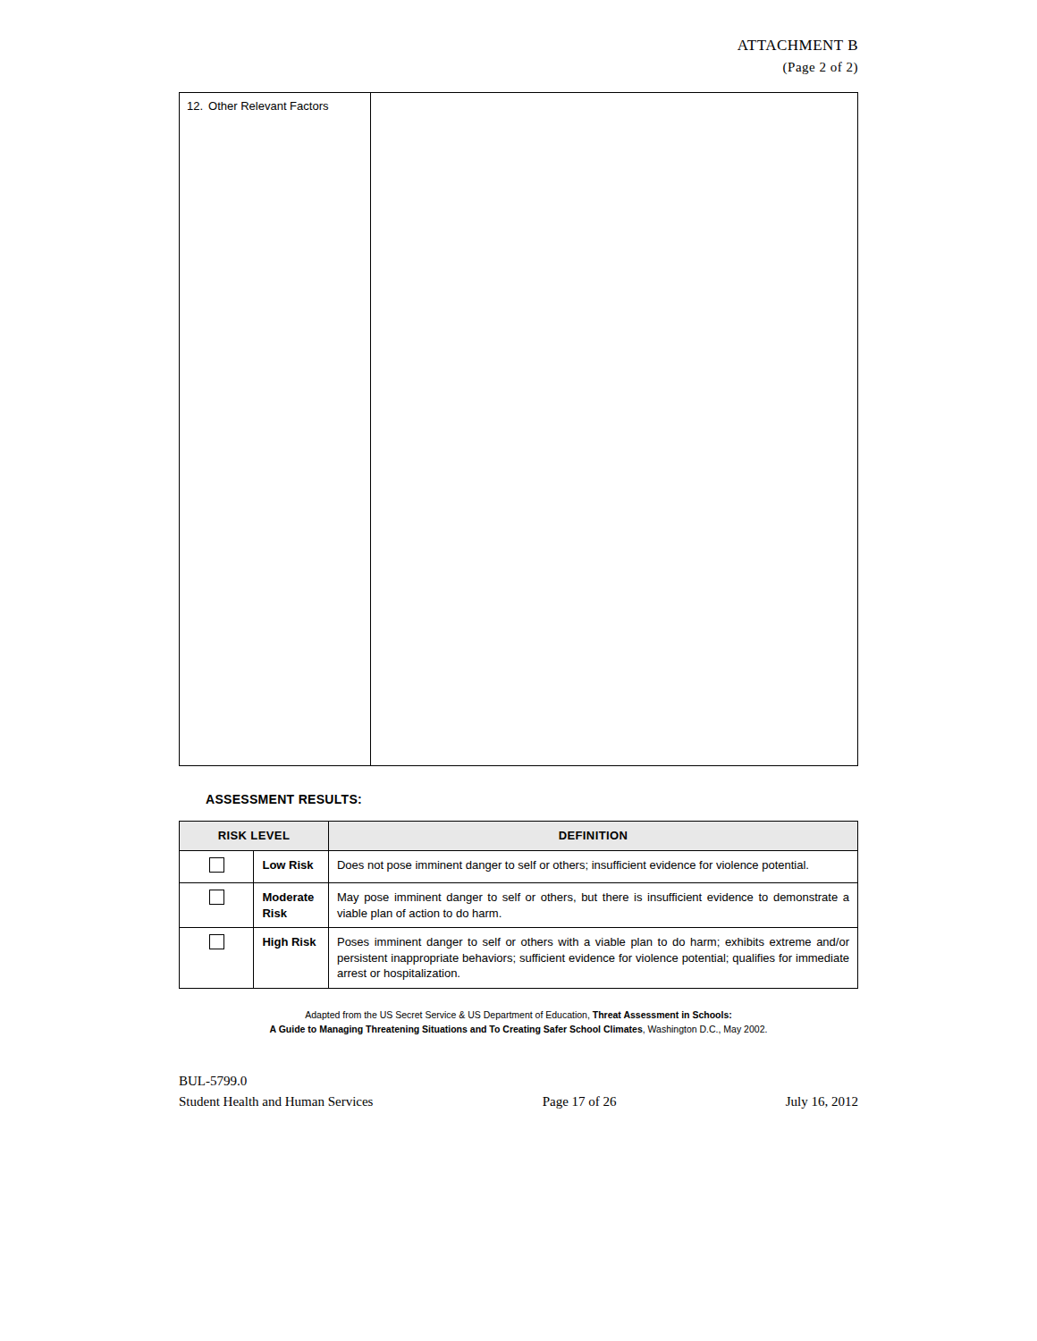ATTACHMENT B
(Page 2 of 2)
| 12. Other Relevant Factors | |
ASSESSMENT RESULTS:
| RISK LEVEL | DEFINITION |
| --- | --- |
| | Low Risk | Does not pose imminent danger to self or others; insufficient evidence for violence potential. |
| | Moderate Risk | May pose imminent danger to self or others, but there is insufficient evidence to demonstrate a viable plan of action to do harm. |
| | High Risk | Poses imminent danger to self or others with a viable plan to do harm; exhibits extreme and/or persistent inappropriate behaviors; sufficient evidence for violence potential; qualifies for immediate arrest or hospitalization. |
Adapted from the US Secret Service & US Department of Education, Threat Assessment in Schools:
A Guide to Managing Threatening Situations and To Creating Safer School Climates, Washington D.C., May 2002.
BUL-5799.0
Student Health and Human Services
Page 17 of 26
July 16, 2012